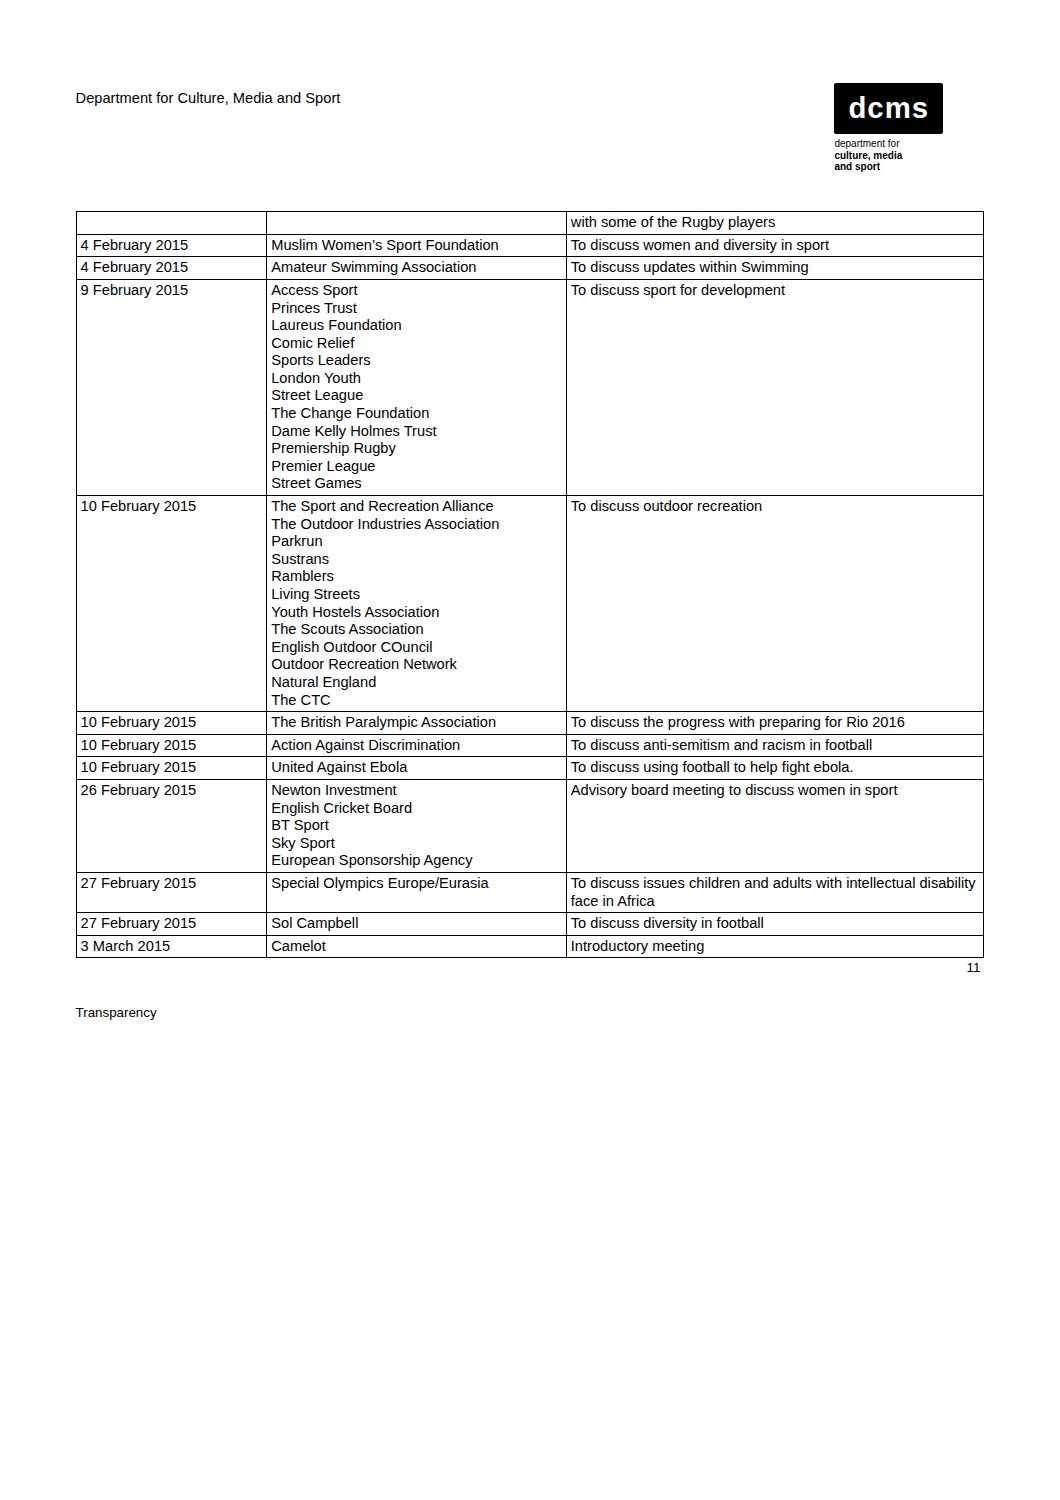Department for Culture, Media and Sport
dcms
department for
culture, media
and sport
| | | with some of the Rugby players |
| 4 February 2015 | Muslim Women’s Sport Foundation | To discuss women and diversity in sport |
| 4 February 2015 | Amateur Swimming Association | To discuss updates within Swimming |
| 9 February 2015 | Access Sport Princes Trust Laureus Foundation Comic Relief Sports Leaders London Youth Street League The Change Foundation Dame Kelly Holmes Trust Premiership Rugby Premier League Street Games | To discuss sport for development |
| 10 February 2015 | The Sport and Recreation Alliance The Outdoor Industries Association Parkrun Sustrans Ramblers Living Streets Youth Hostels Association The Scouts Association English Outdoor COuncil Outdoor Recreation Network Natural England The CTC | To discuss outdoor recreation |
| 10 February 2015 | The British Paralympic Association | To discuss the progress with preparing for Rio 2016 |
| 10 February 2015 | Action Against Discrimination | To discuss anti-semitism and racism in football |
| 10 February 2015 | United Against Ebola | To discuss using football to help fight ebola. |
| 26 February 2015 | Newton Investment English Cricket Board BT Sport Sky Sport European Sponsorship Agency | Advisory board meeting to discuss women in sport |
| 27 February 2015 | Special Olympics Europe/Eurasia | To discuss issues children and adults with intellectual disability face in Africa |
| 27 February 2015 | Sol Campbell | To discuss diversity in football |
| 3 March 2015 | Camelot | Introductory meeting |
11
Transparency